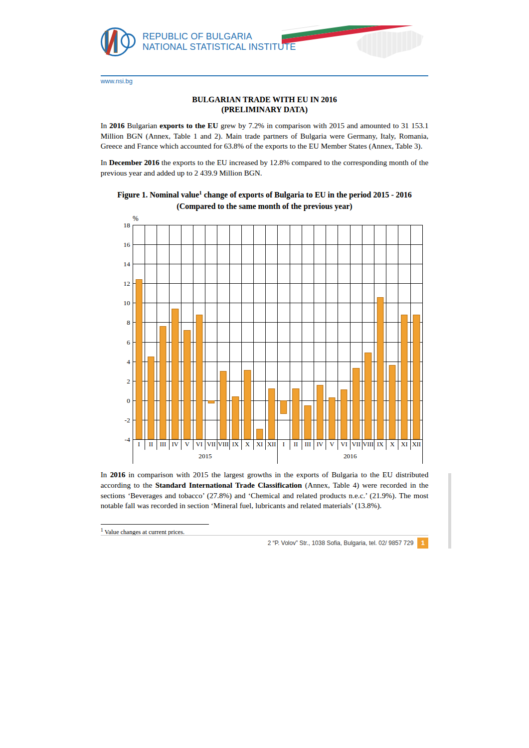REPUBLIC OF BULGARIA NATIONAL STATISTICAL INSTITUTE
www.nsi.bg
BULGARIAN TRADE WITH EU IN 2016 (PRELIMINARY DATA)
In 2016 Bulgarian exports to the EU grew by 7.2% in comparison with 2015 and amounted to 31 153.1 Million BGN (Annex, Table 1 and 2). Main trade partners of Bulgaria were Germany, Italy, Romania, Greece and France which accounted for 63.8% of the exports to the EU Member States (Annex, Table 3).
In December 2016 the exports to the EU increased by 12.8% compared to the corresponding month of the previous year and added up to 2 439.9 Million BGN.
Figure 1. Nominal value1 change of exports of Bulgaria to EU in the period 2015 - 2016
(Compared to the same month of the previous year)
%
18
16
14
12
10
8
6
4
2
0
-2
-4
I
II
III
IV
V
VI
VII
VIII
IX
X
XI
XII
I
II
III
IV
V
VI
VII
VIII
IX
X
XI
XII
2015
2016
In 2016 in comparison with 2015 the largest growths in the exports of Bulgaria to the EU distributed according to the Standard International Trade Classification (Annex, Table 4) were recorded in the sections ‘Beverages and tobacco’ (27.8%) and ‘Chemical and related products n.e.c.’ (21.9%). The most notable fall was recorded in section ‘Mineral fuel, lubricants and related materials’ (13.8%).
1 Value changes at current prices.
2 “P. Volov” Str., 1038 Sofia, Bulgaria, tel. 02/ 9857 729 1